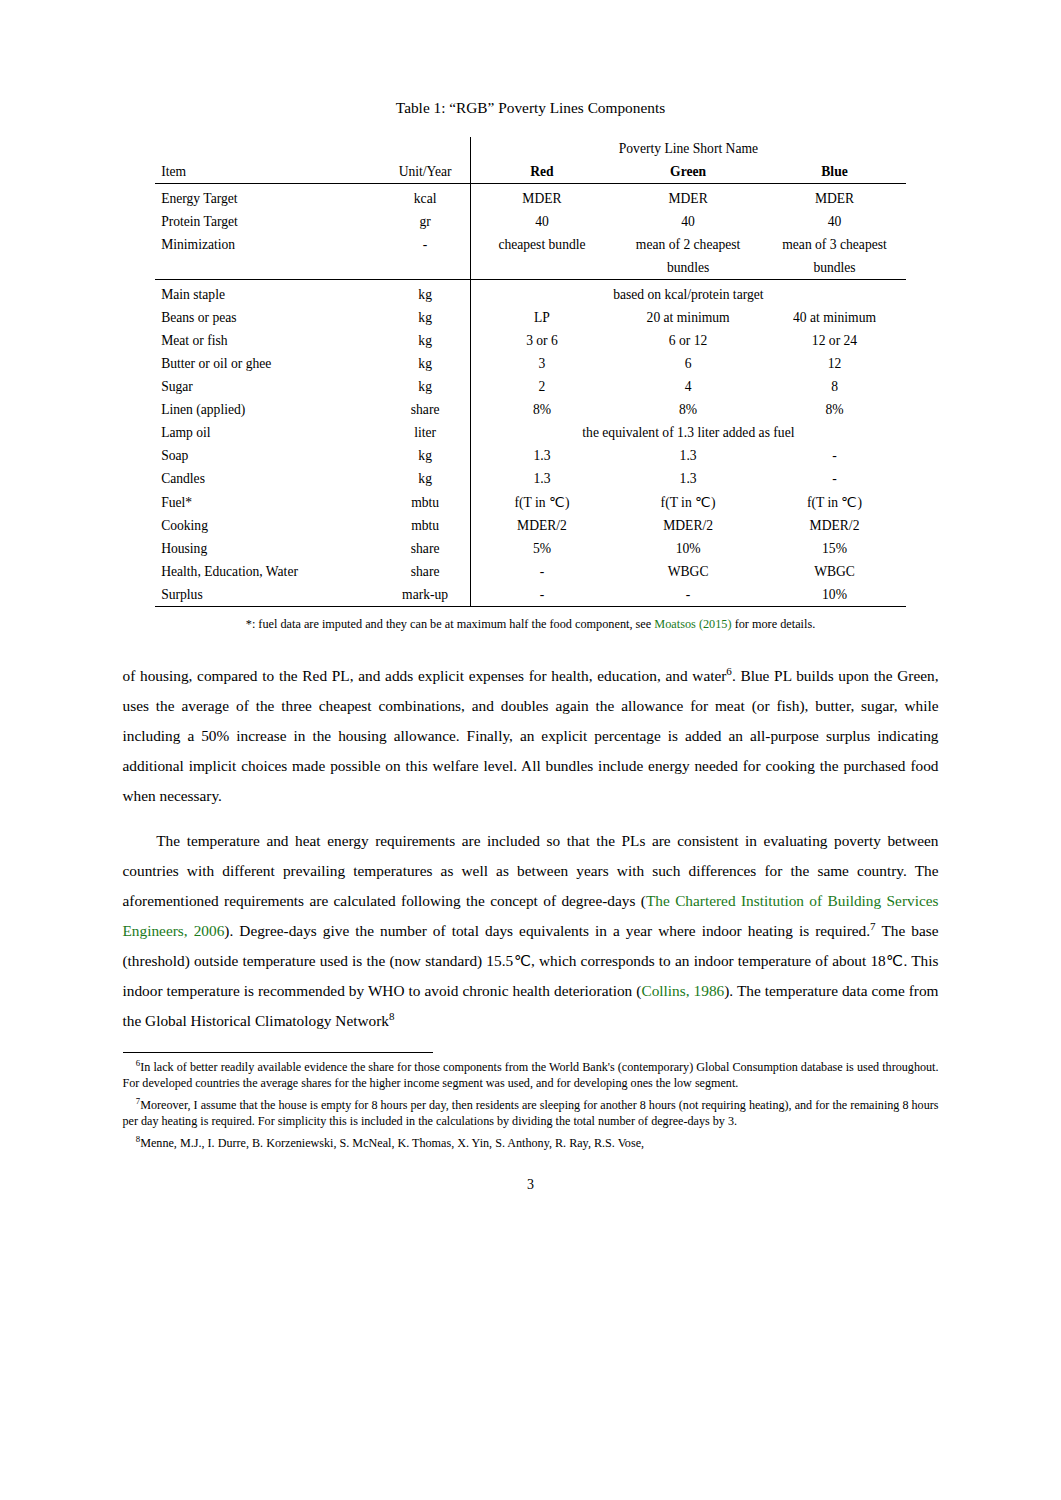Table 1: “RGB” Poverty Lines Components
| | | Poverty Line Short Name |
| Item | Unit/Year | Red | Green | Blue |
| Energy Target | kcal | MDER | MDER | MDER |
| Protein Target | gr | 40 | 40 | 40 |
| Minimization | - | cheapest bundle | mean of 2 cheapest | mean of 3 cheapest |
| | | | bundles | bundles |
| Main staple | kg | based on kcal/protein target |
| Beans or peas | kg | LP | 20 at minimum | 40 at minimum |
| Meat or fish | kg | 3 or 6 | 6 or 12 | 12 or 24 |
| Butter or oil or ghee | kg | 3 | 6 | 12 |
| Sugar | kg | 2 | 4 | 8 |
| Linen (applied) | share | 8% | 8% | 8% |
| Lamp oil | liter | the equivalent of 1.3 liter added as fuel |
| Soap | kg | 1.3 | 1.3 | - |
| Candles | kg | 1.3 | 1.3 | - |
| Fuel* | mbtu | f(T in ℃) | f(T in ℃) | f(T in ℃) |
| Cooking | mbtu | MDER/2 | MDER/2 | MDER/2 |
| Housing | share | 5% | 10% | 15% |
| Health, Education, Water | share | - | WBGC | WBGC |
| Surplus | mark-up | - | - | 10% |
*: fuel data are imputed and they can be at maximum half the food component, see Moatsos (2015) for more details.
of housing, compared to the Red PL, and adds explicit expenses for health, education, and water6. Blue PL builds upon the Green, uses the average of the three cheapest combinations, and doubles again the allowance for meat (or fish), butter, sugar, while including a 50% increase in the housing allowance. Finally, an explicit percentage is added an all-purpose surplus indicating additional implicit choices made possible on this welfare level. All bundles include energy needed for cooking the purchased food when necessary.
The temperature and heat energy requirements are included so that the PLs are consistent in evaluating poverty between countries with different prevailing temperatures as well as between years with such differences for the same country. The aforementioned requirements are calculated following the concept of degree-days (The Chartered Institution of Building Services Engineers, 2006). Degree-days give the number of total days equivalents in a year where indoor heating is required.7 The base (threshold) outside temperature used is the (now standard) 15.5℃, which corresponds to an indoor temperature of about 18℃. This indoor temperature is recommended by WHO to avoid chronic health deterioration (Collins, 1986). The temperature data come from the Global Historical Climatology Network8
6In lack of better readily available evidence the share for those components from the World Bank's (contemporary) Global Consumption database is used throughout. For developed countries the average shares for the higher income segment was used, and for developing ones the low segment.
7Moreover, I assume that the house is empty for 8 hours per day, then residents are sleeping for another 8 hours (not requiring heating), and for the remaining 8 hours per day heating is required. For simplicity this is included in the calculations by dividing the total number of degree-days by 3.
8Menne, M.J., I. Durre, B. Korzeniewski, S. McNeal, K. Thomas, X. Yin, S. Anthony, R. Ray, R.S. Vose,
3